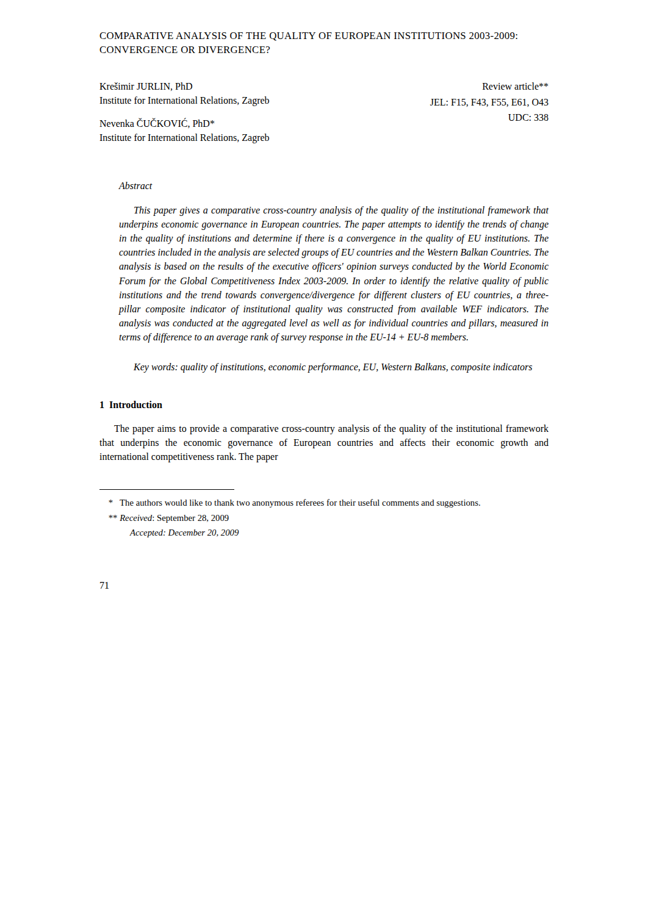Comparative analysis of the quality of European institutions 2003-2009: convergence or divergence?
Krešimir JURLIN, PhD
Institute for International Relations, Zagreb
Nevenka ČUČKOVIĆ, PhD*
Institute for International Relations, Zagreb
Review article**
JEL: F15, F43, F55, E61, O43
UDC: 338
Abstract
This paper gives a comparative cross-country analysis of the quality of the institutional framework that underpins economic governance in European countries. The paper attempts to identify the trends of change in the quality of institutions and determine if there is a convergence in the quality of EU institutions. The countries included in the analysis are selected groups of EU countries and the Western Balkan Countries. The analysis is based on the results of the executive officers' opinion surveys conducted by the World Economic Forum for the Global Competitiveness Index 2003-2009. In order to identify the relative quality of public institutions and the trend towards convergence/divergence for different clusters of EU countries, a three-pillar composite indicator of institutional quality was constructed from available WEF indicators. The analysis was conducted at the aggregated level as well as for individual countries and pillars, measured in terms of difference to an average rank of survey response in the EU-14 + EU-8 members.
Key words: quality of institutions, economic performance, EU, Western Balkans, composite indicators
1 Introduction
The paper aims to provide a comparative cross-country analysis of the quality of the institutional framework that underpins the economic governance of European countries and affects their economic growth and international competitiveness rank. The paper
* The authors would like to thank two anonymous referees for their useful comments and suggestions.
** Received: September 28, 2009
Accepted: December 20, 2009
71